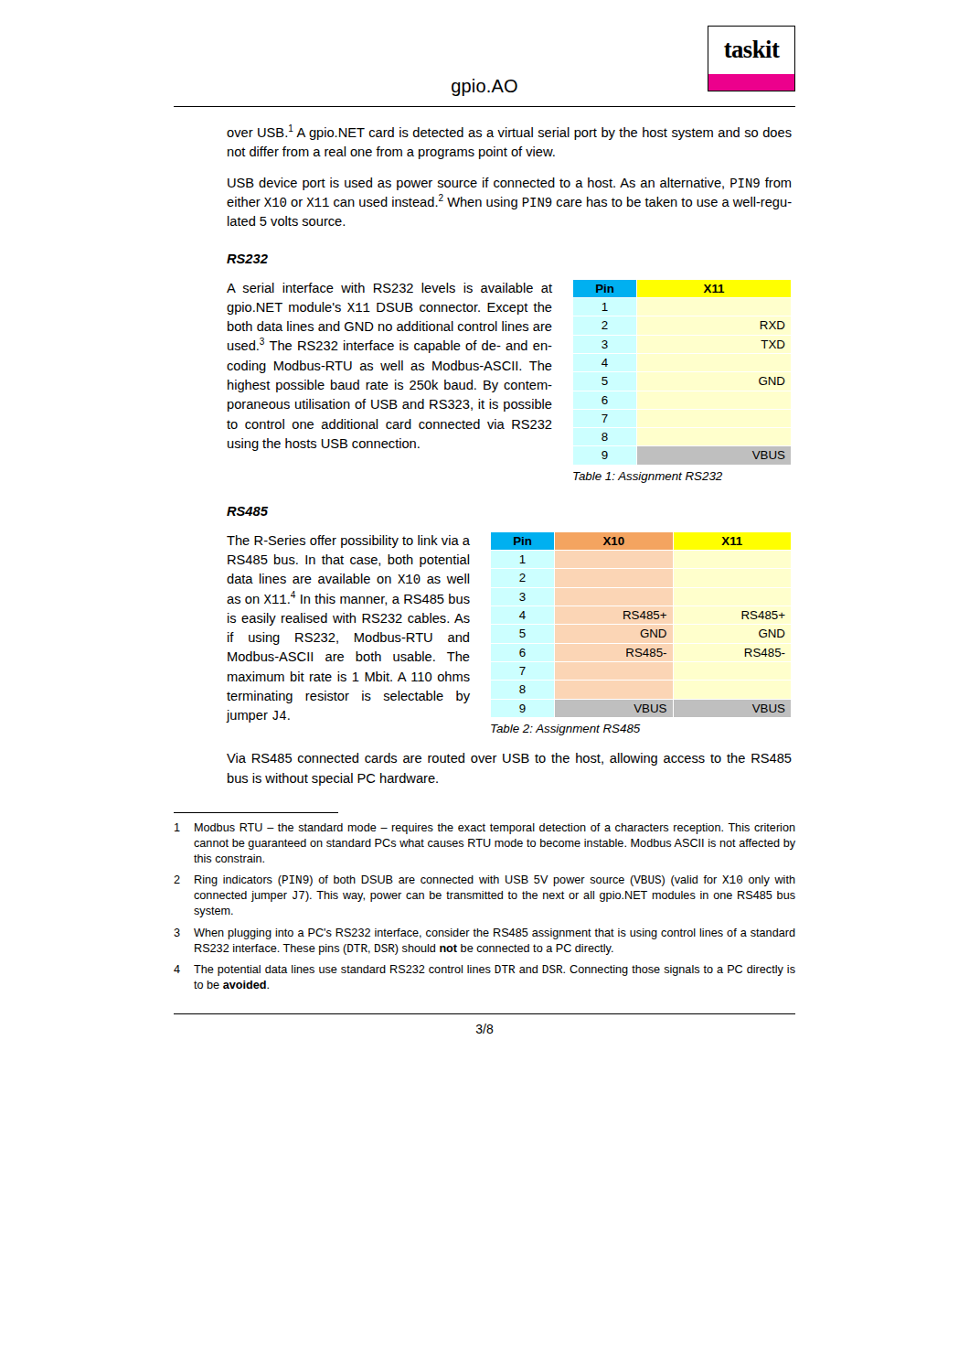taskit
gpio.AO
over USB.1 A gpio.NET card is detected as a virtual serial port by the host system and so does not differ from a real one from a programs point of view.
USB device port is used as power source if connected to a host. As an alternative, PIN9 from either X10 or X11 can used instead.2 When using PIN9 care has to be taken to use a well-regulated 5 volts source.
RS232
A serial interface with RS232 levels is available at gpio.NET module's X11 DSUB connector. Except the both data lines and GND no additional control lines are used.3 The RS232 interface is capable of de- and encoding Modbus-RTU as well as Modbus-ASCII. The highest possible baud rate is 250k baud. By contemporaneous utilisation of USB and RS323, it is possible to control one additional card connected via RS232 using the hosts USB connection.
| Pin | X11 |
| --- | --- |
| 1 | |
| 2 | RXD |
| 3 | TXD |
| 4 | |
| 5 | GND |
| 6 | |
| 7 | |
| 8 | |
| 9 | VBUS |
Table 1: Assignment RS232
RS485
The R-Series offer possibility to link via a RS485 bus. In that case, both potential data lines are available on X10 as well as on X11.4 In this manner, a RS485 bus is easily realised with RS232 cables. As if using RS232, Modbus-RTU and Modbus-ASCII are both usable. The maximum bit rate is 1 Mbit. A 110 ohms terminating resistor is selectable by jumper J4.
| Pin | X10 | X11 |
| --- | --- | --- |
| 1 | | |
| 2 | | |
| 3 | | |
| 4 | RS485+ | RS485+ |
| 5 | GND | GND |
| 6 | RS485- | RS485- |
| 7 | | |
| 8 | | |
| 9 | VBUS | VBUS |
Table 2: Assignment RS485
Via RS485 connected cards are routed over USB to the host, allowing access to the RS485 bus is without special PC hardware.
Modbus RTU – the standard mode – requires the exact temporal detection of a characters reception. This criterion cannot be guaranteed on standard PCs what causes RTU mode to become instable. Modbus ASCII is not affected by this constrain.
Ring indicators (PIN9) of both DSUB are connected with USB 5V power source (VBUS) (valid for X10 only with connected jumper J7). This way, power can be transmitted to the next or all gpio.NET modules in one RS485 bus system.
When plugging into a PC's RS232 interface, consider the RS485 assignment that is using control lines of a standard RS232 interface. These pins (DTR, DSR) should not be connected to a PC directly.
The potential data lines use standard RS232 control lines DTR and DSR. Connecting those signals to a PC directly is to be avoided.
3/8